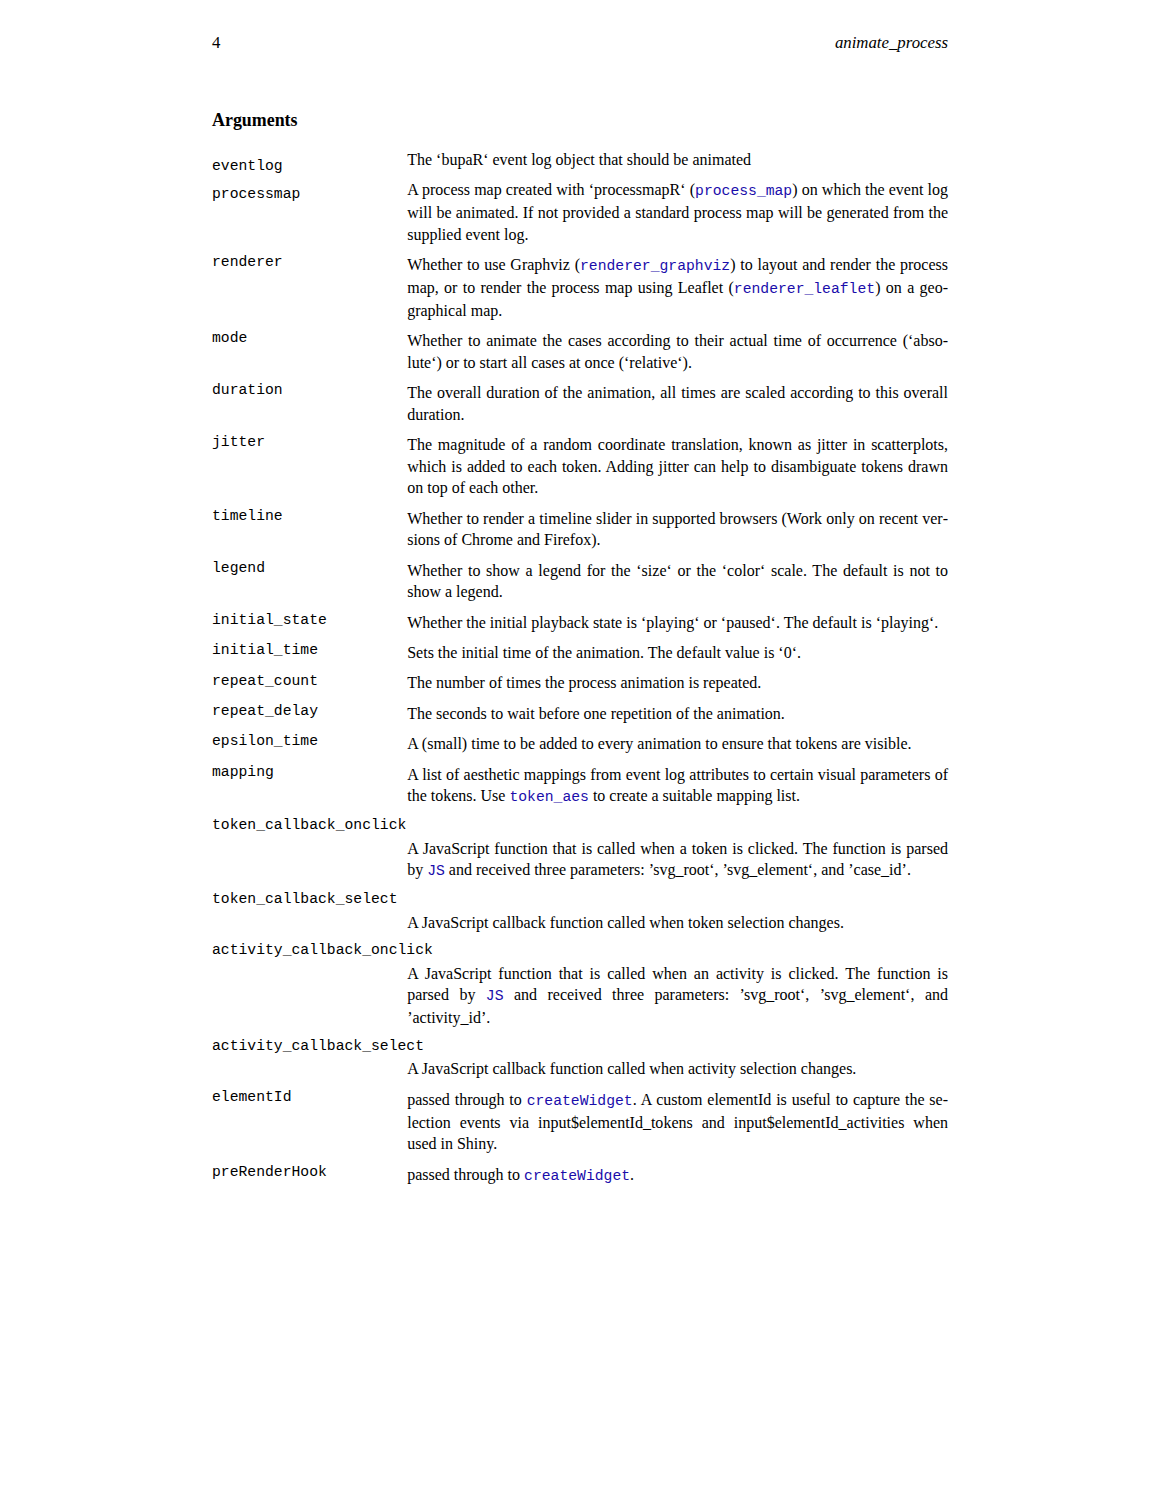4 animate_process
Arguments
eventlog
The ‘bupaR‘ event log object that should be animated
processmap
A process map created with ‘processmapR‘ (process_map) on which the event log will be animated. If not provided a standard process map will be generated from the supplied event log.
renderer
Whether to use Graphviz (renderer_graphviz) to layout and render the process map, or to render the process map using Leaflet (renderer_leaflet) on a geographical map.
mode
Whether to animate the cases according to their actual time of occurrence (‘absolute‘) or to start all cases at once (‘relative‘).
duration
The overall duration of the animation, all times are scaled according to this overall duration.
jitter
The magnitude of a random coordinate translation, known as jitter in scatterplots, which is added to each token. Adding jitter can help to disambiguate tokens drawn on top of each other.
timeline
Whether to render a timeline slider in supported browsers (Work only on recent versions of Chrome and Firefox).
legend
Whether to show a legend for the ‘size‘ or the ‘color‘ scale. The default is not to show a legend.
initial_state
Whether the initial playback state is ‘playing‘ or ‘paused‘. The default is ‘playing‘.
initial_time
Sets the initial time of the animation. The default value is ‘0‘.
repeat_count
The number of times the process animation is repeated.
repeat_delay
The seconds to wait before one repetition of the animation.
epsilon_time
A (small) time to be added to every animation to ensure that tokens are visible.
mapping
A list of aesthetic mappings from event log attributes to certain visual parameters of the tokens. Use token_aes to create a suitable mapping list.
token_callback_onclick
A JavaScript function that is called when a token is clicked. The function is parsed by JS and received three parameters: ’svg_root‘, ’svg_element‘, and ’case_id’.
token_callback_select
A JavaScript callback function called when token selection changes.
activity_callback_onclick
A JavaScript function that is called when an activity is clicked. The function is parsed by JS and received three parameters: ’svg_root‘, ’svg_element‘, and ’activity_id’.
activity_callback_select
A JavaScript callback function called when activity selection changes.
elementId
passed through to createWidget. A custom elementId is useful to capture the selection events via input$elementId_tokens and input$elementId_activities when used in Shiny.
preRenderHook
passed through to createWidget.